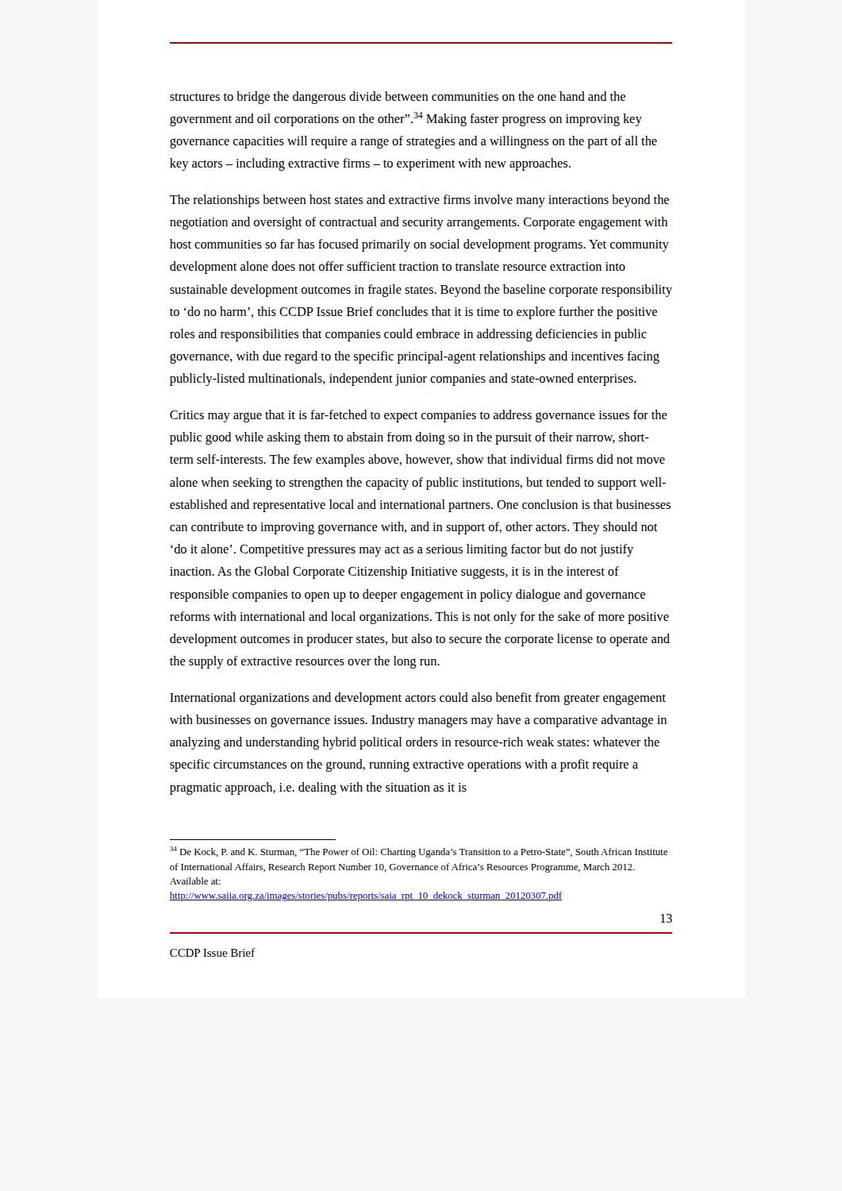structures to bridge the dangerous divide between communities on the one hand and the government and oil corporations on the other”.34 Making faster progress on improving key governance capacities will require a range of strategies and a willingness on the part of all the key actors – including extractive firms – to experiment with new approaches.
The relationships between host states and extractive firms involve many interactions beyond the negotiation and oversight of contractual and security arrangements. Corporate engagement with host communities so far has focused primarily on social development programs. Yet community development alone does not offer sufficient traction to translate resource extraction into sustainable development outcomes in fragile states. Beyond the baseline corporate responsibility to ‘do no harm’, this CCDP Issue Brief concludes that it is time to explore further the positive roles and responsibilities that companies could embrace in addressing deficiencies in public governance, with due regard to the specific principal-agent relationships and incentives facing publicly-listed multinationals, independent junior companies and state-owned enterprises.
Critics may argue that it is far-fetched to expect companies to address governance issues for the public good while asking them to abstain from doing so in the pursuit of their narrow, short-term self-interests. The few examples above, however, show that individual firms did not move alone when seeking to strengthen the capacity of public institutions, but tended to support well-established and representative local and international partners. One conclusion is that businesses can contribute to improving governance with, and in support of, other actors. They should not ‘do it alone’. Competitive pressures may act as a serious limiting factor but do not justify inaction. As the Global Corporate Citizenship Initiative suggests, it is in the interest of responsible companies to open up to deeper engagement in policy dialogue and governance reforms with international and local organizations. This is not only for the sake of more positive development outcomes in producer states, but also to secure the corporate license to operate and the supply of extractive resources over the long run.
International organizations and development actors could also benefit from greater engagement with businesses on governance issues. Industry managers may have a comparative advantage in analyzing and understanding hybrid political orders in resource-rich weak states: whatever the specific circumstances on the ground, running extractive operations with a profit require a pragmatic approach, i.e. dealing with the situation as it is
34 De Kock, P. and K. Sturman, “The Power of Oil: Charting Uganda’s Transition to a Petro-State”, South African Institute of International Affairs, Research Report Number 10, Governance of Africa’s Resources Programme, March 2012. Available at:
http://www.saiia.org.za/images/stories/pubs/reports/saia_rpt_10_dekock_sturman_20120307.pdf
13
CCDP Issue Brief